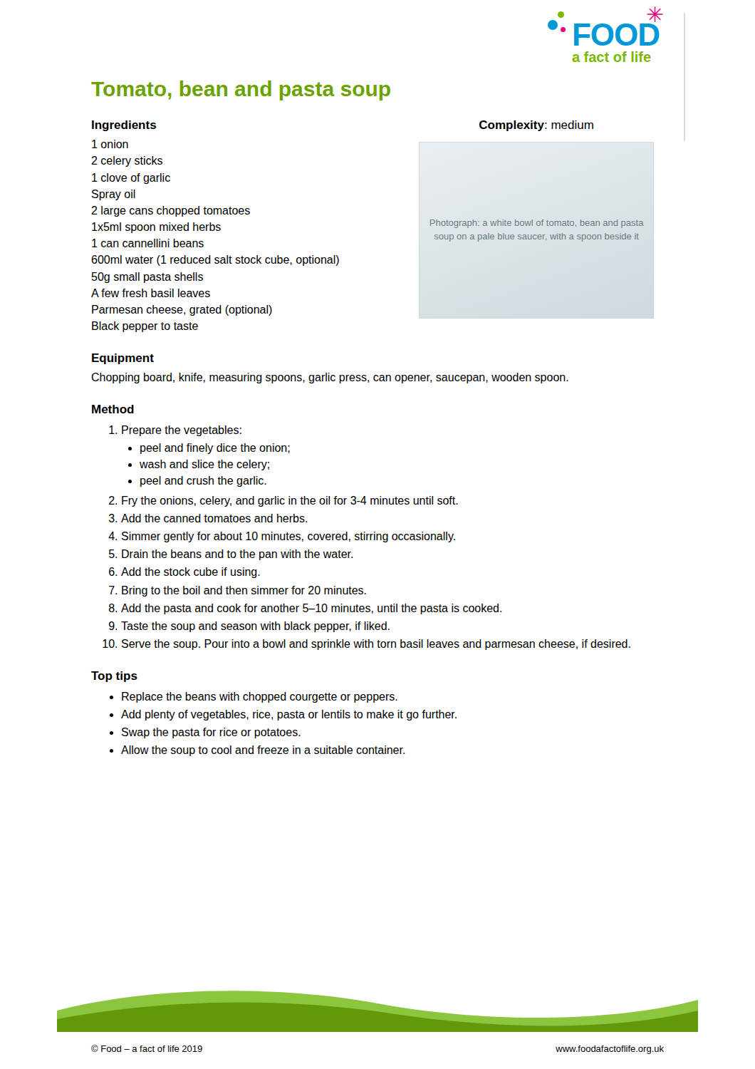✳
FOOD
a fact of life
Tomato, bean and pasta soup
Ingredients
1 onion
2 celery sticks
1 clove of garlic
Spray oil
2 large cans chopped tomatoes
1x5ml spoon mixed herbs
1 can cannellini beans
600ml water (1 reduced salt stock cube, optional)
50g small pasta shells
A few fresh basil leaves
Parmesan cheese, grated (optional)
Black pepper to taste
Complexity: medium
Photograph: a white bowl of tomato, bean and pasta soup on a pale blue saucer, with a spoon beside it
Equipment
Chopping board, knife, measuring spoons, garlic press, can opener, saucepan, wooden spoon.
Method
Prepare the vegetables:
peel and finely dice the onion;
wash and slice the celery;
peel and crush the garlic.
Fry the onions, celery, and garlic in the oil for 3-4 minutes until soft.
Add the canned tomatoes and herbs.
Simmer gently for about 10 minutes, covered, stirring occasionally.
Drain the beans and to the pan with the water.
Add the stock cube if using.
Bring to the boil and then simmer for 20 minutes.
Add the pasta and cook for another 5–10 minutes, until the pasta is cooked.
Taste the soup and season with black pepper, if liked.
Serve the soup. Pour into a bowl and sprinkle with torn basil leaves and parmesan cheese, if desired.
Top tips
Replace the beans with chopped courgette or peppers.
Add plenty of vegetables, rice, pasta or lentils to make it go further.
Swap the pasta for rice or potatoes.
Allow the soup to cool and freeze in a suitable container.
© Food – a fact of life 2019 www.foodafactoflife.org.uk